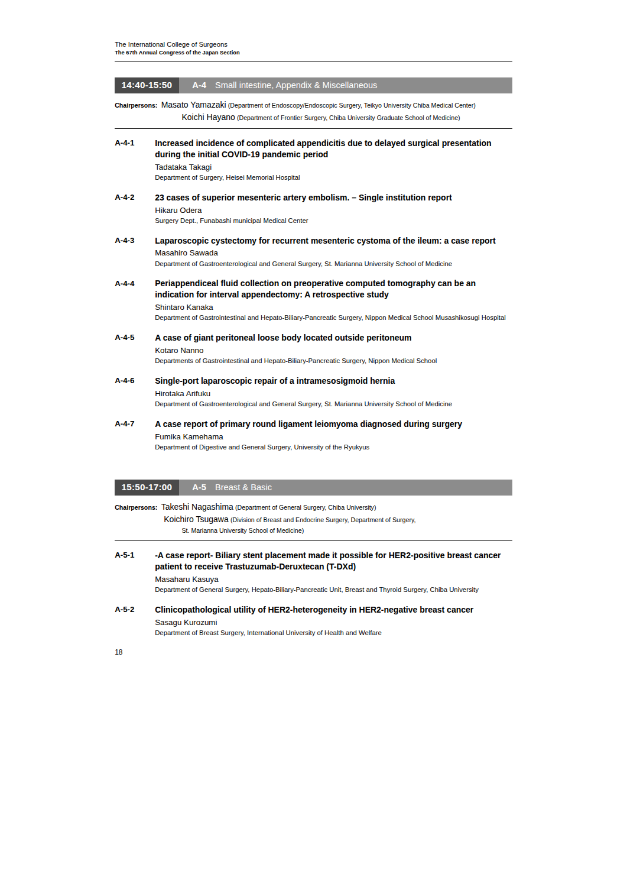The International College of Surgeons
The 67th Annual Congress of the Japan Section
14:40-15:50
A-4 Small intestine, Appendix & Miscellaneous
Chairpersons: Masato Yamazaki (Department of Endoscopy/Endoscopic Surgery, Teikyo University Chiba Medical Center) Koichi Hayano (Department of Frontier Surgery, Chiba University Graduate School of Medicine)
A-4-1
Increased incidence of complicated appendicitis due to delayed surgical presentation during the initial COVID-19 pandemic period
Tadataka Takagi
Department of Surgery, Heisei Memorial Hospital
A-4-2
23 cases of superior mesenteric artery embolism. – Single institution report
Hikaru Odera
Surgery Dept., Funabashi municipal Medical Center
A-4-3
Laparoscopic cystectomy for recurrent mesenteric cystoma of the ileum: a case report
Masahiro Sawada
Department of Gastroenterological and General Surgery, St. Marianna University School of Medicine
A-4-4
Periappendiceal fluid collection on preoperative computed tomography can be an indication for interval appendectomy: A retrospective study
Shintaro Kanaka
Department of Gastrointestinal and Hepato-Biliary-Pancreatic Surgery, Nippon Medical School Musashikosugi Hospital
A-4-5
A case of giant peritoneal loose body located outside peritoneum
Kotaro Nanno
Departments of Gastrointestinal and Hepato-Biliary-Pancreatic Surgery, Nippon Medical School
A-4-6
Single-port laparoscopic repair of a intramesosigmoid hernia
Hirotaka Arifuku
Department of Gastroenterological and General Surgery, St. Marianna University School of Medicine
A-4-7
A case report of primary round ligament leiomyoma diagnosed during surgery
Fumika Kamehama
Department of Digestive and General Surgery, University of the Ryukyus
15:50-17:00
A-5 Breast & Basic
Chairpersons: Takeshi Nagashima (Department of General Surgery, Chiba University) Koichiro Tsugawa (Division of Breast and Endocrine Surgery, Department of Surgery, St. Marianna University School of Medicine)
A-5-1
-A case report- Biliary stent placement made it possible for HER2-positive breast cancer patient to receive Trastuzumab-Deruxtecan (T-DXd)
Masaharu Kasuya
Department of General Surgery, Hepato-Biliary-Pancreatic Unit, Breast and Thyroid Surgery, Chiba University
A-5-2
Clinicopathological utility of HER2-heterogeneity in HER2-negative breast cancer
Sasagu Kurozumi
Department of Breast Surgery, International University of Health and Welfare
18